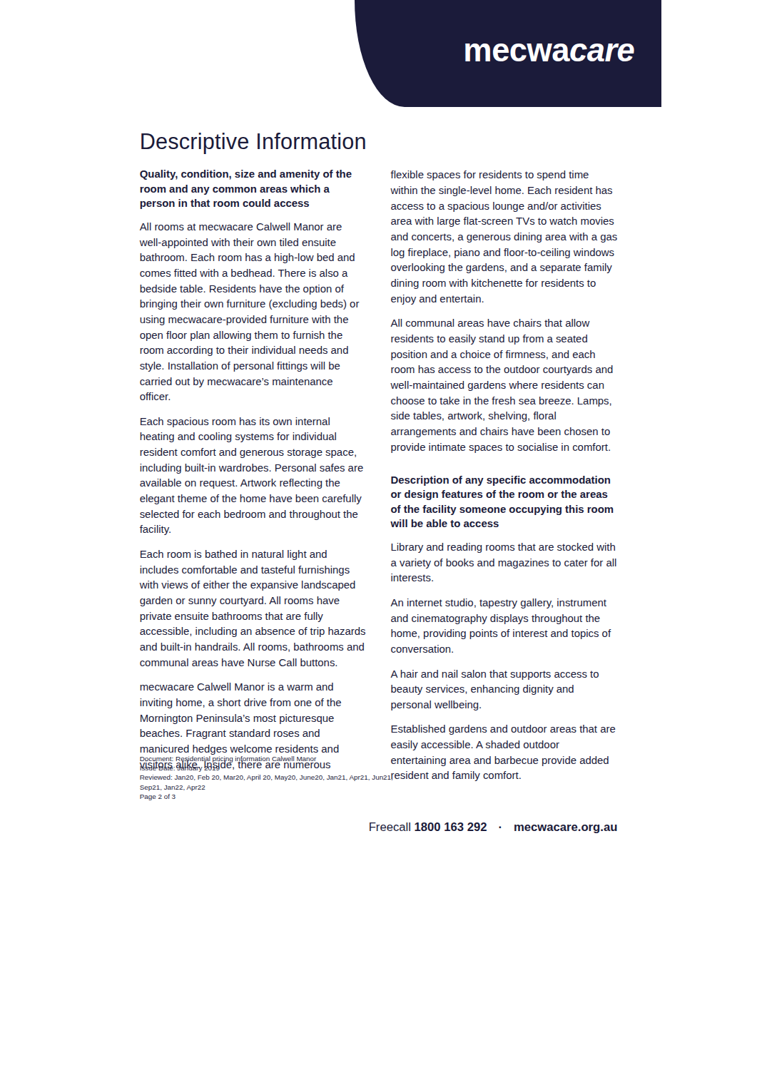mecwacare
Descriptive Information
Quality, condition, size and amenity of the room and any common areas which a person in that room could access
All rooms at mecwacare Calwell Manor are well-appointed with their own tiled ensuite bathroom. Each room has a high-low bed and comes fitted with a bedhead. There is also a bedside table. Residents have the option of bringing their own furniture (excluding beds) or using mecwacare-provided furniture with the open floor plan allowing them to furnish the room according to their individual needs and style. Installation of personal fittings will be carried out by mecwacare’s maintenance officer.
Each spacious room has its own internal heating and cooling systems for individual resident comfort and generous storage space, including built-in wardrobes. Personal safes are available on request. Artwork reflecting the elegant theme of the home have been carefully selected for each bedroom and throughout the facility.
Each room is bathed in natural light and includes comfortable and tasteful furnishings with views of either the expansive landscaped garden or sunny courtyard. All rooms have private ensuite bathrooms that are fully accessible, including an absence of trip hazards and built-in handrails. All rooms, bathrooms and communal areas have Nurse Call buttons.
mecwacare Calwell Manor is a warm and inviting home, a short drive from one of the Mornington Peninsula’s most picturesque beaches. Fragrant standard roses and manicured hedges welcome residents and visitors alike. Inside, there are numerous flexible spaces for residents to spend time within the single-level home. Each resident has access to a spacious lounge and/or activities area with large flat-screen TVs to watch movies and concerts, a generous dining area with a gas log fireplace, piano and floor-to-ceiling windows overlooking the gardens, and a separate family dining room with kitchenette for residents to enjoy and entertain.
All communal areas have chairs that allow residents to easily stand up from a seated position and a choice of firmness, and each room has access to the outdoor courtyards and well-maintained gardens where residents can choose to take in the fresh sea breeze. Lamps, side tables, artwork, shelving, floral arrangements and chairs have been chosen to provide intimate spaces to socialise in comfort.
Description of any specific accommodation or design features of the room or the areas of the facility someone occupying this room will be able to access
Library and reading rooms that are stocked with a variety of books and magazines to cater for all interests.
An internet studio, tapestry gallery, instrument and cinematography displays throughout the home, providing points of interest and topics of conversation.
A hair and nail salon that supports access to beauty services, enhancing dignity and personal wellbeing.
Established gardens and outdoor areas that are easily accessible. A shaded outdoor entertaining area and barbecue provide added resident and family comfort.
Document: Residential pricing information Calwell Manor
Issue Date: January 2019
Reviewed: Jan20, Feb 20, Mar20, April 20, May20, June20, Jan21, Apr21, Jun21,
Sep21, Jan22, Apr22
Page 2 of 3
Freecall 1800 163 292 · mecwacare.org.au